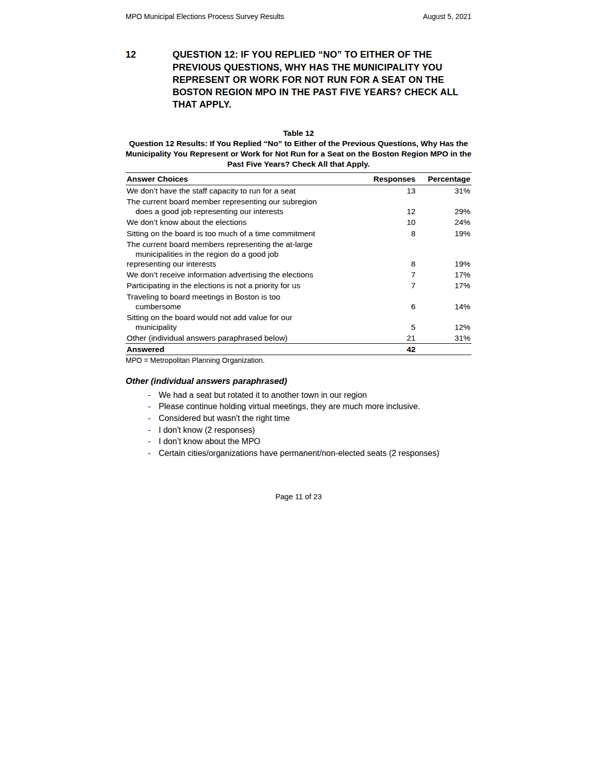MPO Municipal Elections Process Survey Results
August 5, 2021
12 QUESTION 12: IF YOU REPLIED “NO” TO EITHER OF THE PREVIOUS QUESTIONS, WHY HAS THE MUNICIPALITY YOU REPRESENT OR WORK FOR NOT RUN FOR A SEAT ON THE BOSTON REGION MPO IN THE PAST FIVE YEARS? CHECK ALL THAT APPLY.
Table 12 Question 12 Results: If You Replied “No” to Either of the Previous Questions, Why Has the Municipality You Represent or Work for Not Run for a Seat on the Boston Region MPO in the Past Five Years? Check All that Apply.
| Answer Choices | Responses | Percentage |
| --- | --- | --- |
| We don’t have the staff capacity to run for a seat | 13 | 31% |
| The current board member representing our subregion does a good job representing our interests | 12 | 29% |
| We don’t know about the elections | 10 | 24% |
| Sitting on the board is too much of a time commitment | 8 | 19% |
| The current board members representing the at-large municipalities in the region do a good job representing our interests | 8 | 19% |
| We don’t receive information advertising the elections | 7 | 17% |
| Participating in the elections is not a priority for us | 7 | 17% |
| Traveling to board meetings in Boston is too cumbersome | 6 | 14% |
| Sitting on the board would not add value for our municipality | 5 | 12% |
| Other (individual answers paraphrased below) | 21 | 31% |
| Answered | 42 | |
MPO = Metropolitan Planning Organization.
Other (individual answers paraphrased)
We had a seat but rotated it to another town in our region
Please continue holding virtual meetings, they are much more inclusive.
Considered but wasn't the right time
I don't know (2 responses)
I don’t know about the MPO
Certain cities/organizations have permanent/non-elected seats (2 responses)
Page 11 of 23